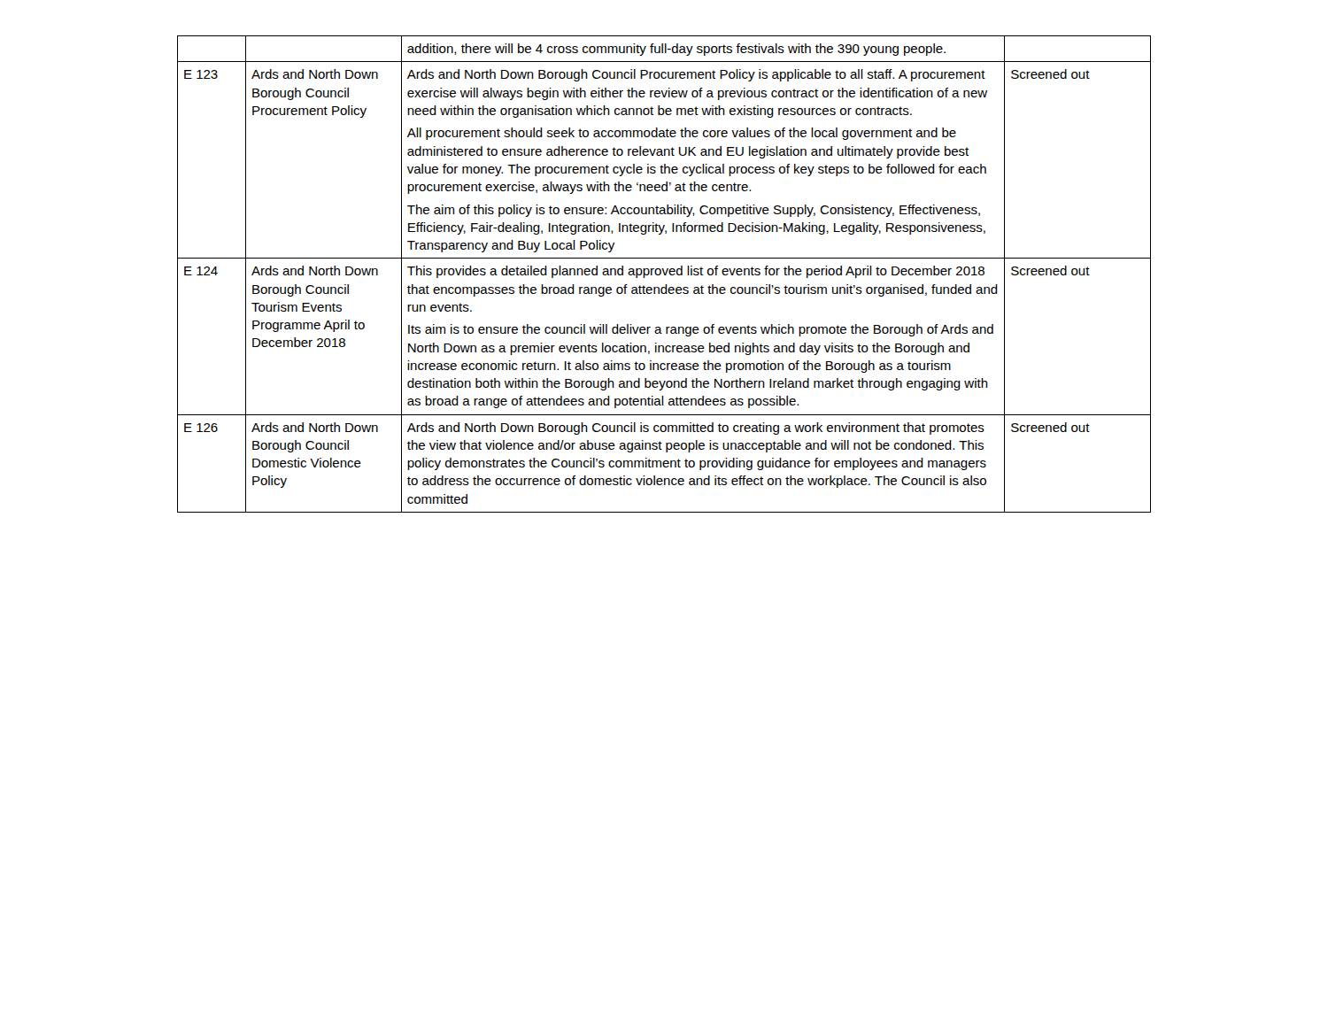| | | addition, there will be 4 cross community full-day sports festivals with the 390 young people. | |
| E 123 | Ards and North Down Borough Council Procurement Policy | Ards and North Down Borough Council Procurement Policy is applicable to all staff. A procurement exercise will always begin with either the review of a previous contract or the identification of a new need within the organisation which cannot be met with existing resources or contracts. All procurement should seek to accommodate the core values of the local government and be administered to ensure adherence to relevant UK and EU legislation and ultimately provide best value for money. The procurement cycle is the cyclical process of key steps to be followed for each procurement exercise, always with the ‘need’ at the centre. The aim of this policy is to ensure: Accountability, Competitive Supply, Consistency, Effectiveness, Efficiency, Fair-dealing, Integration, Integrity, Informed Decision-Making, Legality, Responsiveness, Transparency and Buy Local Policy | Screened out |
| E 124 | Ards and North Down Borough Council Tourism Events Programme April to December 2018 | This provides a detailed planned and approved list of events for the period April to December 2018 that encompasses the broad range of attendees at the council’s tourism unit’s organised, funded and run events. Its aim is to ensure the council will deliver a range of events which promote the Borough of Ards and North Down as a premier events location, increase bed nights and day visits to the Borough and increase economic return. It also aims to increase the promotion of the Borough as a tourism destination both within the Borough and beyond the Northern Ireland market through engaging with as broad a range of attendees and potential attendees as possible. | Screened out |
| E 126 | Ards and North Down Borough Council Domestic Violence Policy | Ards and North Down Borough Council is committed to creating a work environment that promotes the view that violence and/or abuse against people is unacceptable and will not be condoned. This policy demonstrates the Council’s commitment to providing guidance for employees and managers to address the occurrence of domestic violence and its effect on the workplace. The Council is also committed | Screened out |